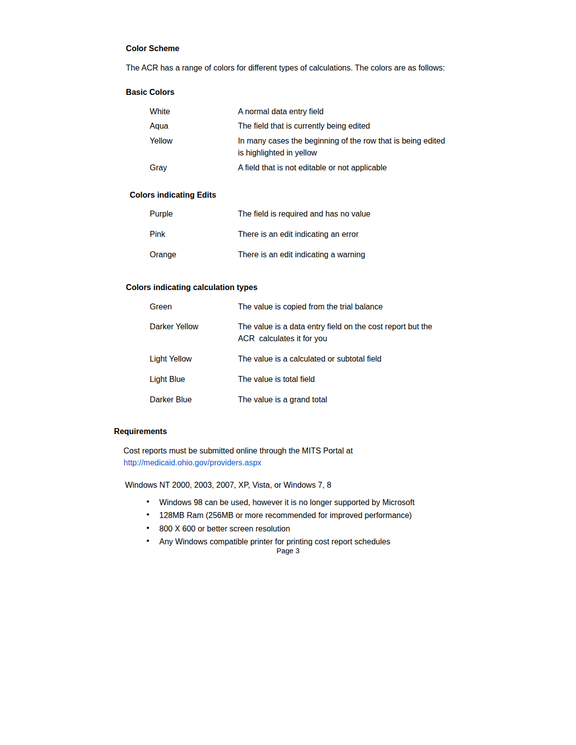Color Scheme
The ACR has a range of colors for different types of calculations. The colors are as follows:
Basic Colors
| White | A normal data entry field |
| Aqua | The field that is currently being edited |
| Yellow | In many cases the beginning of the row that is being edited is highlighted in yellow |
| Gray | A field that is not editable or not applicable |
Colors indicating Edits
| Purple | The field is required and has no value |
| Pink | There is an edit indicating an error |
| Orange | There is an edit indicating a warning |
Colors indicating calculation types
| Green | The value is copied from the trial balance |
| Darker Yellow | The value is a data entry field on the cost report but the ACR calculates it for you |
| Light Yellow | The value is a calculated or subtotal field |
| Light Blue | The value is total field |
| Darker Blue | The value is a grand total |
Requirements
Cost reports must be submitted online through the MITS Portal at http://medicaid.ohio.gov/providers.aspx
Windows NT 2000, 2003, 2007, XP, Vista, or Windows 7, 8
Windows 98 can be used, however it is no longer supported by Microsoft
128MB Ram (256MB or more recommended for improved performance)
800 X 600 or better screen resolution
Any Windows compatible printer for printing cost report schedules
Page 3